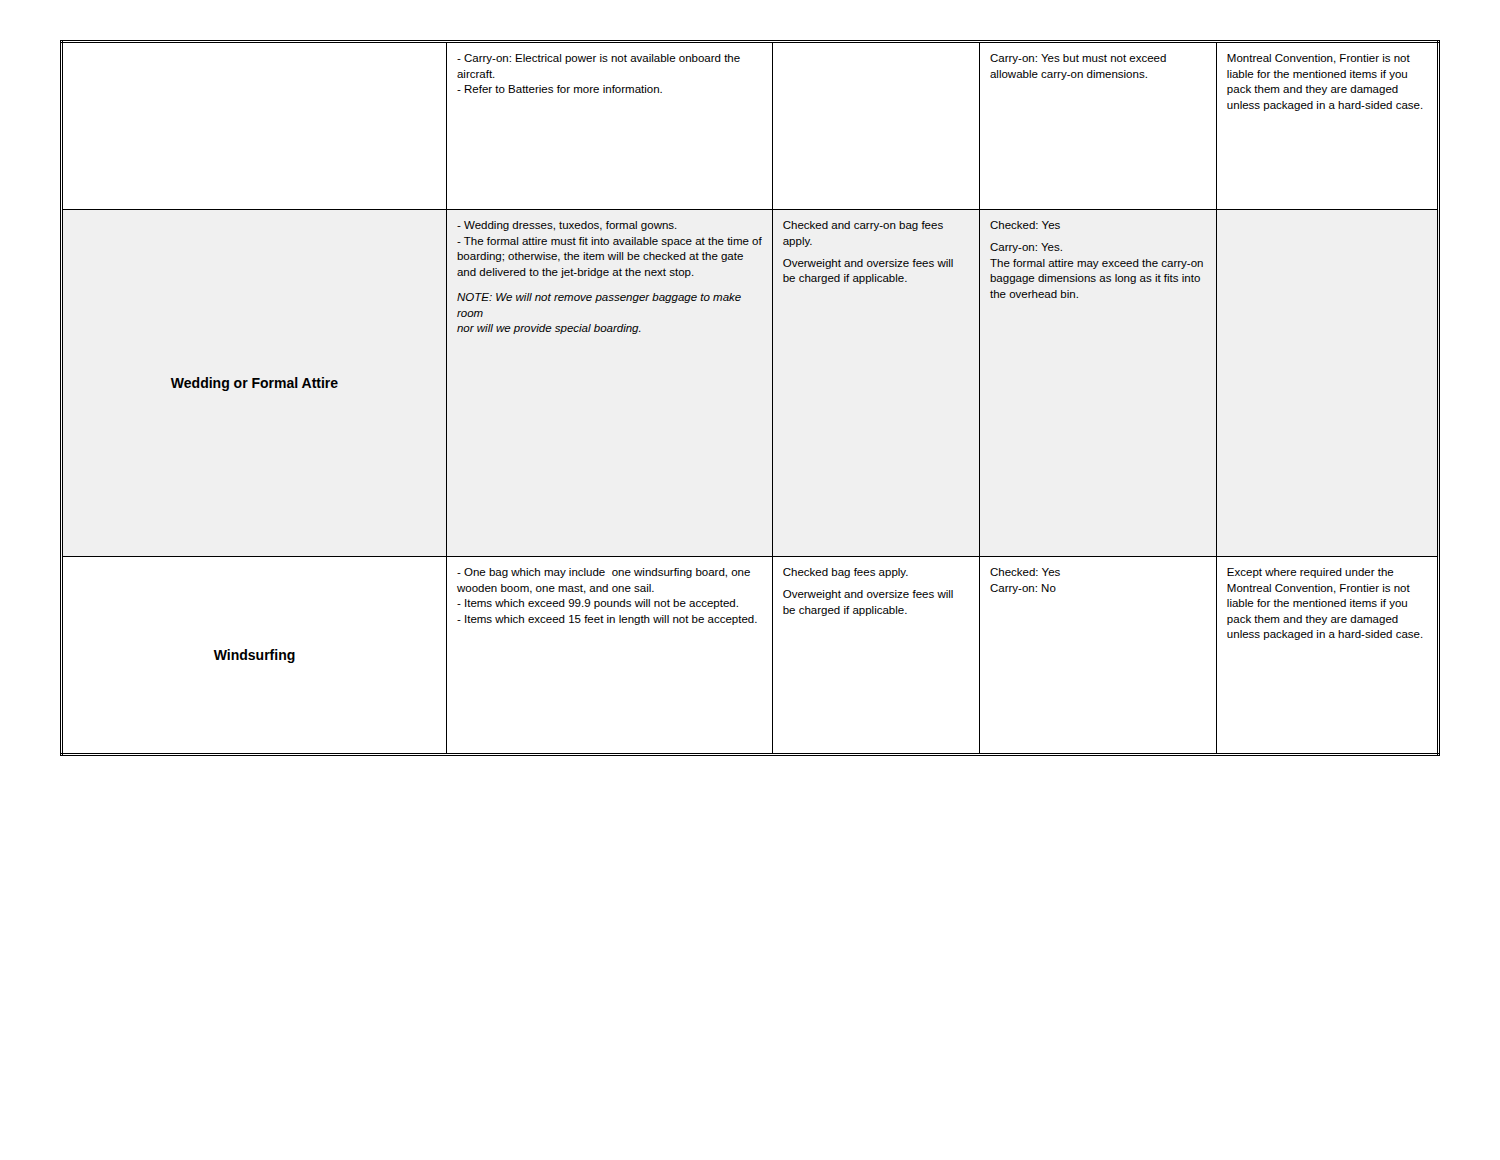| | - Carry-on: Electrical power is not available onboard the aircraft. - Refer to Batteries for more information. | | Carry-on: Yes but must not exceed allowable carry-on dimensions. | Montreal Convention, Frontier is not liable for the mentioned items if you pack them and they are damaged unless packaged in a hard-sided case. |
| Wedding or Formal Attire | - Wedding dresses, tuxedos, formal gowns. - The formal attire must fit into available space at the time of boarding; otherwise, the item will be checked at the gate and delivered to the jet-bridge at the next stop. NOTE: We will not remove passenger baggage to make room nor will we provide special boarding. | Checked and carry-on bag fees apply. Overweight and oversize fees will be charged if applicable. | Checked: Yes Carry-on: Yes. The formal attire may exceed the carry-on baggage dimensions as long as it fits into the overhead bin. | |
| Windsurfing | - One bag which may include one windsurfing board, one wooden boom, one mast, and one sail. - Items which exceed 99.9 pounds will not be accepted. - Items which exceed 15 feet in length will not be accepted. | Checked bag fees apply. Overweight and oversize fees will be charged if applicable. | Checked: Yes Carry-on: No | Except where required under the Montreal Convention, Frontier is not liable for the mentioned items if you pack them and they are damaged unless packaged in a hard-sided case. |